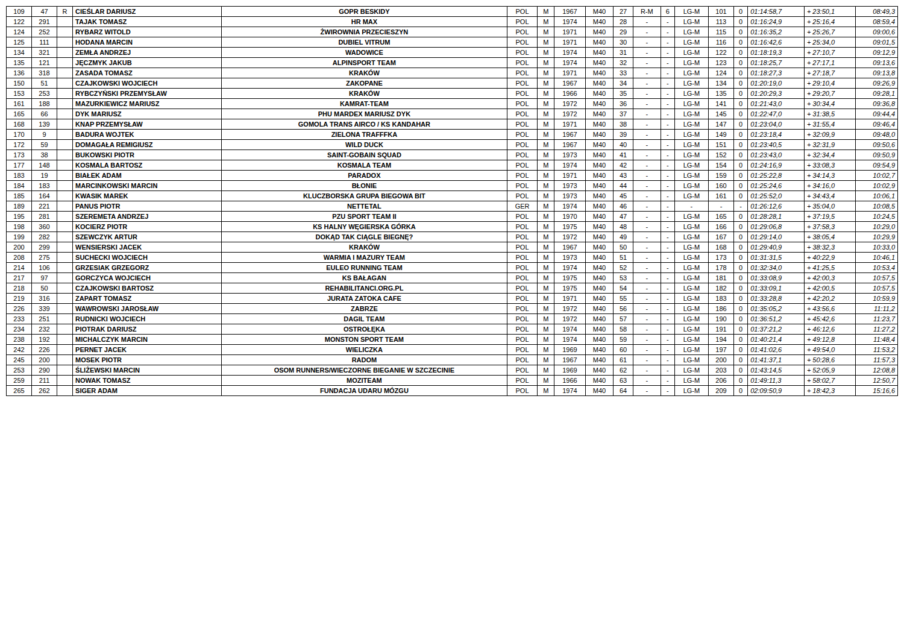| 109 | 47 | R | CIEŚLAR DARIUSZ | GOPR BESKIDY | POL | M | 1967 | M40 | 27 | R-M | 6 | LG-M | 101 | 0 | 01:14:58,7 | + 23:50,1 | 08:49,3 |
| 122 | 291 | | TAJAK TOMASZ | HR MAX | POL | M | 1974 | M40 | 28 | - | - | LG-M | 113 | 0 | 01:16:24,9 | + 25:16,4 | 08:59,4 |
| 124 | 252 | | RYBARZ WITOLD | ŻWIROWNIA PRZECIESZYN | POL | M | 1971 | M40 | 29 | - | - | LG-M | 115 | 0 | 01:16:35,2 | + 25:26,7 | 09:00,6 |
| 125 | 111 | | HODANA MARCIN | DUBIEL VITRUM | POL | M | 1971 | M40 | 30 | - | - | LG-M | 116 | 0 | 01:16:42,6 | + 25:34,0 | 09:01,5 |
| 134 | 321 | | ZEMŁA ANDRZEJ | WADOWICE | POL | M | 1974 | M40 | 31 | - | - | LG-M | 122 | 0 | 01:18:19,3 | + 27:10,7 | 09:12,9 |
| 135 | 121 | | JĘCZMYK JAKUB | ALPINSPORT TEAM | POL | M | 1974 | M40 | 32 | - | - | LG-M | 123 | 0 | 01:18:25,7 | + 27:17,1 | 09:13,6 |
| 136 | 318 | | ZASADA TOMASZ | KRAKÓW | POL | M | 1971 | M40 | 33 | - | - | LG-M | 124 | 0 | 01:18:27,3 | + 27:18,7 | 09:13,8 |
| 150 | 51 | | CZAJKOWSKI WOJCIECH | ZAKOPANE | POL | M | 1967 | M40 | 34 | - | - | LG-M | 134 | 0 | 01:20:19,0 | + 29:10,4 | 09:26,9 |
| 153 | 253 | | RYBCZYŃSKI PRZEMYSŁAW | KRAKÓW | POL | M | 1966 | M40 | 35 | - | - | LG-M | 135 | 0 | 01:20:29,3 | + 29:20,7 | 09:28,1 |
| 161 | 188 | | MAZURKIEWICZ MARIUSZ | KAMRAT-TEAM | POL | M | 1972 | M40 | 36 | - | - | LG-M | 141 | 0 | 01:21:43,0 | + 30:34,4 | 09:36,8 |
| 165 | 66 | | DYK MARIUSZ | PHU MARDEX MARIUSZ DYK | POL | M | 1972 | M40 | 37 | - | - | LG-M | 145 | 0 | 01:22:47,0 | + 31:38,5 | 09:44,4 |
| 168 | 139 | | KNAP PRZEMYSŁAW | GOMOLA TRANS AIRCO / KS KANDAHAR | POL | M | 1971 | M40 | 38 | - | - | LG-M | 147 | 0 | 01:23:04,0 | + 31:55,4 | 09:46,4 |
| 170 | 9 | | BADURA WOJTEK | ZIELONA TRAFFFKA | POL | M | 1967 | M40 | 39 | - | - | LG-M | 149 | 0 | 01:23:18,4 | + 32:09,9 | 09:48,0 |
| 172 | 59 | | DOMAGAŁA REMIGIUSZ | WILD DUCK | POL | M | 1967 | M40 | 40 | - | - | LG-M | 151 | 0 | 01:23:40,5 | + 32:31,9 | 09:50,6 |
| 173 | 38 | | BUKOWSKI PIOTR | SAINT-GOBAIN SQUAD | POL | M | 1973 | M40 | 41 | - | - | LG-M | 152 | 0 | 01:23:43,0 | + 32:34,4 | 09:50,9 |
| 177 | 148 | | KOSMALA BARTOSZ | KOSMALA TEAM | POL | M | 1974 | M40 | 42 | - | - | LG-M | 154 | 0 | 01:24:16,9 | + 33:08,3 | 09:54,9 |
| 183 | 19 | | BIAŁEK ADAM | PARADOX | POL | M | 1971 | M40 | 43 | - | - | LG-M | 159 | 0 | 01:25:22,8 | + 34:14,3 | 10:02,7 |
| 184 | 183 | | MARCINKOWSKI MARCIN | BŁONIE | POL | M | 1973 | M40 | 44 | - | - | LG-M | 160 | 0 | 01:25:24,6 | + 34:16,0 | 10:02,9 |
| 185 | 164 | | KWASIK MAREK | KLUCZBORSKA GRUPA BIEGOWA BIT | POL | M | 1973 | M40 | 45 | - | - | LG-M | 161 | 0 | 01:25:52,0 | + 34:43,4 | 10:06,1 |
| 189 | 221 | | PANUS PIOTR | NETTETAL | GER | M | 1974 | M40 | 46 | - | - | - | - | - | 01:26:12,6 | + 35:04,0 | 10:08,5 |
| 195 | 281 | | SZEREMETA ANDRZEJ | PZU SPORT TEAM II | POL | M | 1970 | M40 | 47 | - | - | LG-M | 165 | 0 | 01:28:28,1 | + 37:19,5 | 10:24,5 |
| 198 | 360 | | KOCIERZ PIOTR | KS HALNY WĘGIERSKA GÓRKA | POL | M | 1975 | M40 | 48 | - | - | LG-M | 166 | 0 | 01:29:06,8 | + 37:58,3 | 10:29,0 |
| 199 | 282 | | SZEWCZYK ARTUR | DOKĄD TAK CIĄGLE BIEGNĘ? | POL | M | 1972 | M40 | 49 | - | - | LG-M | 167 | 0 | 01:29:14,0 | + 38:05,4 | 10:29,9 |
| 200 | 299 | | WENSIERSKI JACEK | KRAKÓW | POL | M | 1967 | M40 | 50 | - | - | LG-M | 168 | 0 | 01:29:40,9 | + 38:32,3 | 10:33,0 |
| 208 | 275 | | SUCHECKI WOJCIECH | WARMIA I MAZURY TEAM | POL | M | 1973 | M40 | 51 | - | - | LG-M | 173 | 0 | 01:31:31,5 | + 40:22,9 | 10:46,1 |
| 214 | 106 | | GRZESIAK GRZEGORZ | EULEO RUNNING TEAM | POL | M | 1974 | M40 | 52 | - | - | LG-M | 178 | 0 | 01:32:34,0 | + 41:25,5 | 10:53,4 |
| 217 | 97 | | GORCZYCA WOJCIECH | KS BAŁAGAN | POL | M | 1975 | M40 | 53 | - | - | LG-M | 181 | 0 | 01:33:08,9 | + 42:00,3 | 10:57,5 |
| 218 | 50 | | CZAJKOWSKI BARTOSZ | REHABILITANCI.ORG.PL | POL | M | 1975 | M40 | 54 | - | - | LG-M | 182 | 0 | 01:33:09,1 | + 42:00,5 | 10:57,5 |
| 219 | 316 | | ZAPART TOMASZ | JURATA ZATOKA CAFE | POL | M | 1971 | M40 | 55 | - | - | LG-M | 183 | 0 | 01:33:28,8 | + 42:20,2 | 10:59,9 |
| 226 | 339 | | WAWROWSKI JAROSŁAW | ZABRZE | POL | M | 1972 | M40 | 56 | - | - | LG-M | 186 | 0 | 01:35:05,2 | + 43:56,6 | 11:11,2 |
| 233 | 251 | | RUDNICKI WOJCIECH | DAGIL TEAM | POL | M | 1972 | M40 | 57 | - | - | LG-M | 190 | 0 | 01:36:51,2 | + 45:42,6 | 11:23,7 |
| 234 | 232 | | PIOTRAK DARIUSZ | OSTROŁĘKA | POL | M | 1974 | M40 | 58 | - | - | LG-M | 191 | 0 | 01:37:21,2 | + 46:12,6 | 11:27,2 |
| 238 | 192 | | MICHALCZYK MARCIN | MONSTON SPORT TEAM | POL | M | 1974 | M40 | 59 | - | - | LG-M | 194 | 0 | 01:40:21,4 | + 49:12,8 | 11:48,4 |
| 242 | 226 | | PERNET JACEK | WIELICZKA | POL | M | 1969 | M40 | 60 | - | - | LG-M | 197 | 0 | 01:41:02,6 | + 49:54,0 | 11:53,2 |
| 245 | 200 | | MOSEK PIOTR | RADOM | POL | M | 1967 | M40 | 61 | - | - | LG-M | 200 | 0 | 01:41:37,1 | + 50:28,6 | 11:57,3 |
| 253 | 290 | | ŚLIŻEWSKI MARCIN | OSOM RUNNERS/WIECZORNE BIEGANIE W SZCZECINIE | POL | M | 1969 | M40 | 62 | - | - | LG-M | 203 | 0 | 01:43:14,5 | + 52:05,9 | 12:08,8 |
| 259 | 211 | | NOWAK TOMASZ | MOZITEAM | POL | M | 1966 | M40 | 63 | - | - | LG-M | 206 | 0 | 01:49:11,3 | + 58:02,7 | 12:50,7 |
| 265 | 262 | | SIGER ADAM | FUNDACJA UDARU MÓZGU | POL | M | 1974 | M40 | 64 | - | - | LG-M | 209 | 0 | 02:09:50,9 | + 18:42,3 | 15:16,6 |